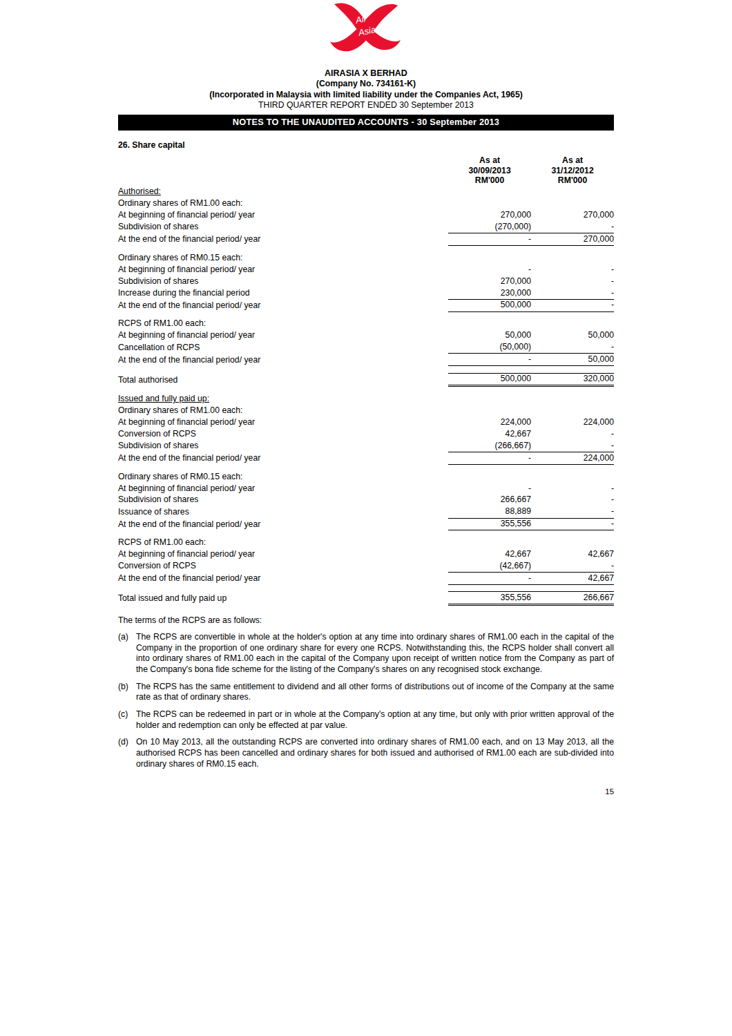Air Asia
AIRASIA X BERHAD
(Company No. 734161-K)
(Incorporated in Malaysia with limited liability under the Companies Act, 1965)
THIRD QUARTER REPORT ENDED 30 September 2013
NOTES TO THE UNAUDITED ACCOUNTS - 30 September 2013
26. Share capital
| | As at 30/09/2013 RM'000 | As at 31/12/2012 RM'000 |
| Authorised: | | |
| Ordinary shares of RM1.00 each: | | |
| At beginning of financial period/ year | 270,000 | 270,000 |
| Subdivision of shares | (270,000) | - |
| At the end of the financial period/ year | - | 270,000 |
| Ordinary shares of RM0.15 each: | | |
| At beginning of financial period/ year | - | - |
| Subdivision of shares | 270,000 | - |
| Increase during the financial period | 230,000 | - |
| At the end of the financial period/ year | 500,000 | - |
| RCPS of RM1.00 each: | | |
| At beginning of financial period/ year | 50,000 | 50,000 |
| Cancellation of RCPS | (50,000) | - |
| At the end of the financial period/ year | - | 50,000 |
| Total authorised | 500,000 | 320,000 |
| Issued and fully paid up: | | |
| Ordinary shares of RM1.00 each: | | |
| At beginning of financial period/ year | 224,000 | 224,000 |
| Conversion of RCPS | 42,667 | - |
| Subdivision of shares | (266,667) | - |
| At the end of the financial period/ year | - | 224,000 |
| Ordinary shares of RM0.15 each: | | |
| At beginning of financial period/ year | - | - |
| Subdivision of shares | 266,667 | - |
| Issuance of shares | 88,889 | - |
| At the end of the financial period/ year | 355,556 | - |
| RCPS of RM1.00 each: | | |
| At beginning of financial period/ year | 42,667 | 42,667 |
| Conversion of RCPS | (42,667) | - |
| At the end of the financial period/ year | - | 42,667 |
| Total issued and fully paid up | 355,556 | 266,667 |
The terms of the RCPS are as follows:
(a) The RCPS are convertible in whole at the holder's option at any time into ordinary shares of RM1.00 each in the capital of the Company in the proportion of one ordinary share for every one RCPS. Notwithstanding this, the RCPS holder shall convert all into ordinary shares of RM1.00 each in the capital of the Company upon receipt of written notice from the Company as part of the Company's bona fide scheme for the listing of the Company's shares on any recognised stock exchange.
(b) The RCPS has the same entitlement to dividend and all other forms of distributions out of income of the Company at the same rate as that of ordinary shares.
(c) The RCPS can be redeemed in part or in whole at the Company's option at any time, but only with prior written approval of the holder and redemption can only be effected at par value.
(d) On 10 May 2013, all the outstanding RCPS are converted into ordinary shares of RM1.00 each, and on 13 May 2013, all the authorised RCPS has been cancelled and ordinary shares for both issued and authorised of RM1.00 each are sub-divided into ordinary shares of RM0.15 each.
15